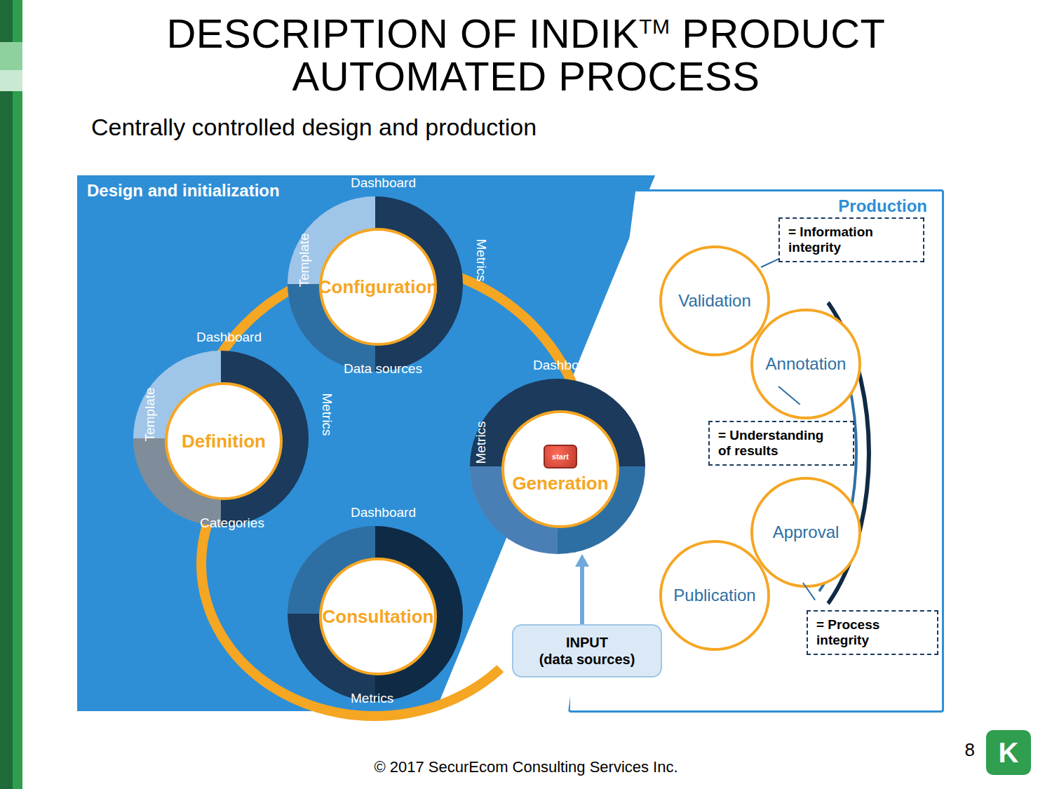DESCRIPTION OF INDIKTM PRODUCT
AUTOMATED PROCESS
Centrally controlled design and production
Design and initialization
Production
Configuration
Dashboard
Metrics
Data sources
Template
Definition
Dashboard
Metrics
Categories
Template
Consultation
Dashboard
Metrics
start
Generation
Dashboard
Data sources
Metrics
Validation
Annotation
Approval
Publication
= Information
integrity
= Understanding
of results
= Process
integrity
INPUT
(data sources)
© 2017 SecurEcom Consulting Services Inc.
8
K